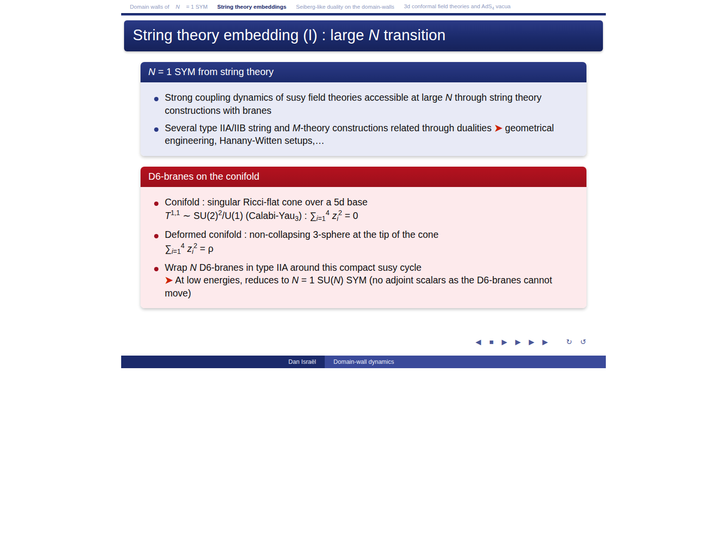Domain walls of N = 1 SYM String theory embeddings Seiberg-like duality on the domain-walls 3d conformal field theories and AdS4 vacua
String theory embedding (I) : large N transition
N = 1 SYM from string theory
Strong coupling dynamics of susy field theories accessible at large N through string theory constructions with branes
Several type IIA/IIB string and M-theory constructions related through dualities ➤ geometrical engineering, Hanany-Witten setups,…
D6-branes on the conifold
Conifold : singular Ricci-flat cone over a 5d base
T1,1 ∼ SU(2)2/U(1) (Calabi-Yau3) : ∑i=14 zi2 = 0
Deformed conifold : non-collapsing 3-sphere at the tip of the cone
∑i=14 zi2 = ρ
Wrap N D6-branes in type IIA around this compact susy cycle
➤ At low energies, reduces to N = 1 SU(N) SYM (no adjoint scalars as the D6-branes cannot move)
◀ ■ ▶ ▶ ▶ ▶ ↻ ↺
Dan Israël
Domain-wall dynamics